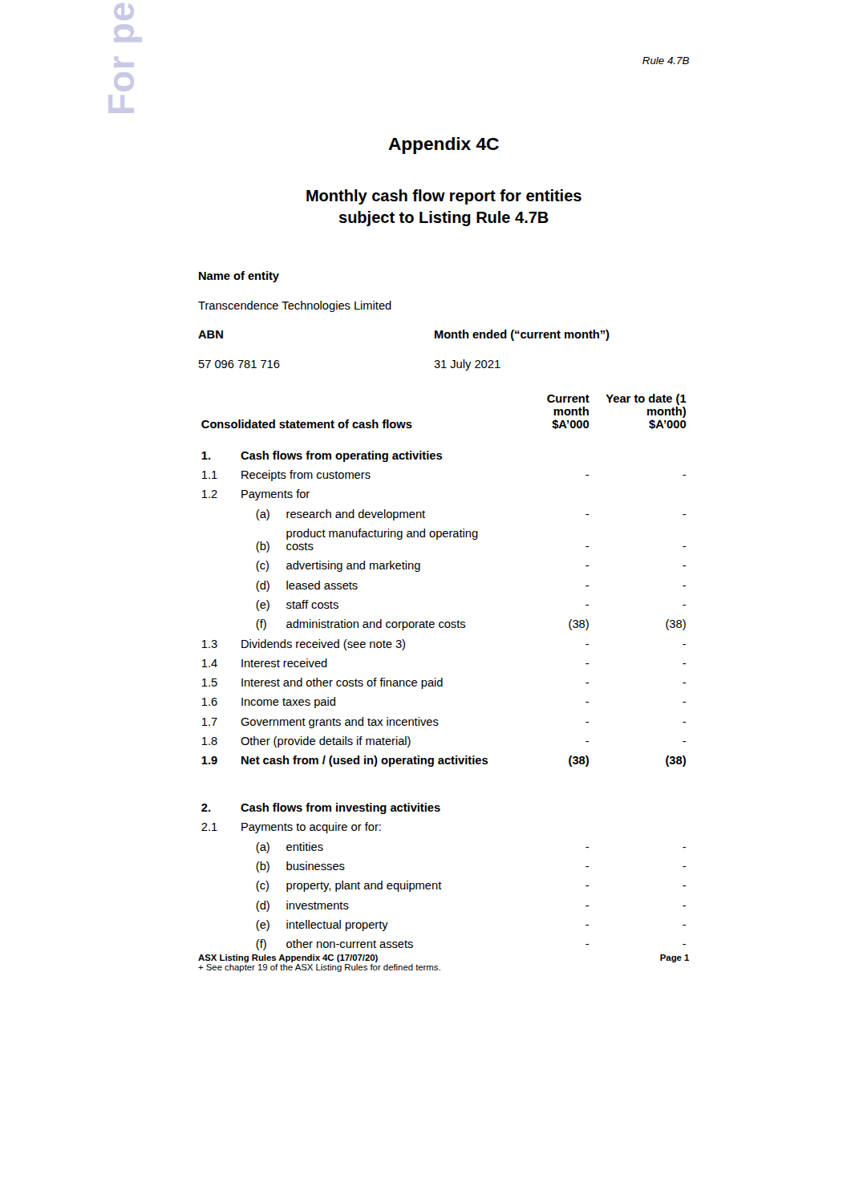For personal use only
Rule 4.7B
Appendix 4C
Monthly cash flow report for entities
subject to Listing Rule 4.7B
| Name of entity | |
| Transcendence Technologies Limited |
| ABN | Month ended (“current month”) |
| 57 096 781 716 | 31 July 2021 |
| Consolidated statement of cash flows | Current month $A’000 | Year to date (1 month) $A’000 |
| --- | --- | --- |
| 1. | Cash flows from operating activities | | |
| 1.1 | Receipts from customers | - | - |
| 1.2 | Payments for | | |
| | (a) | research and development | - | - |
| | (b) | product manufacturing and operating costs | - | - |
| | (c) | advertising and marketing | - | - |
| | (d) | leased assets | - | - |
| | (e) | staff costs | - | - |
| | (f) | administration and corporate costs | (38) | (38) |
| 1.3 | Dividends received (see note 3) | - | - |
| 1.4 | Interest received | - | - |
| 1.5 | Interest and other costs of finance paid | - | - |
| 1.6 | Income taxes paid | - | - |
| 1.7 | Government grants and tax incentives | - | - |
| 1.8 | Other (provide details if material) | - | - |
| 1.9 | Net cash from / (used in) operating activities | (38) | (38) |
| 2. | Cash flows from investing activities | | |
| 2.1 | Payments to acquire or for: | | |
| | (a) | entities | - | - |
| | (b) | businesses | - | - |
| | (c) | property, plant and equipment | - | - |
| | (d) | investments | - | - |
| | (e) | intellectual property | - | - |
| | (f) | other non-current assets | - | - |
ASX Listing Rules Appendix 4C (17/07/20)Page 1
+ See chapter 19 of the ASX Listing Rules for defined terms.